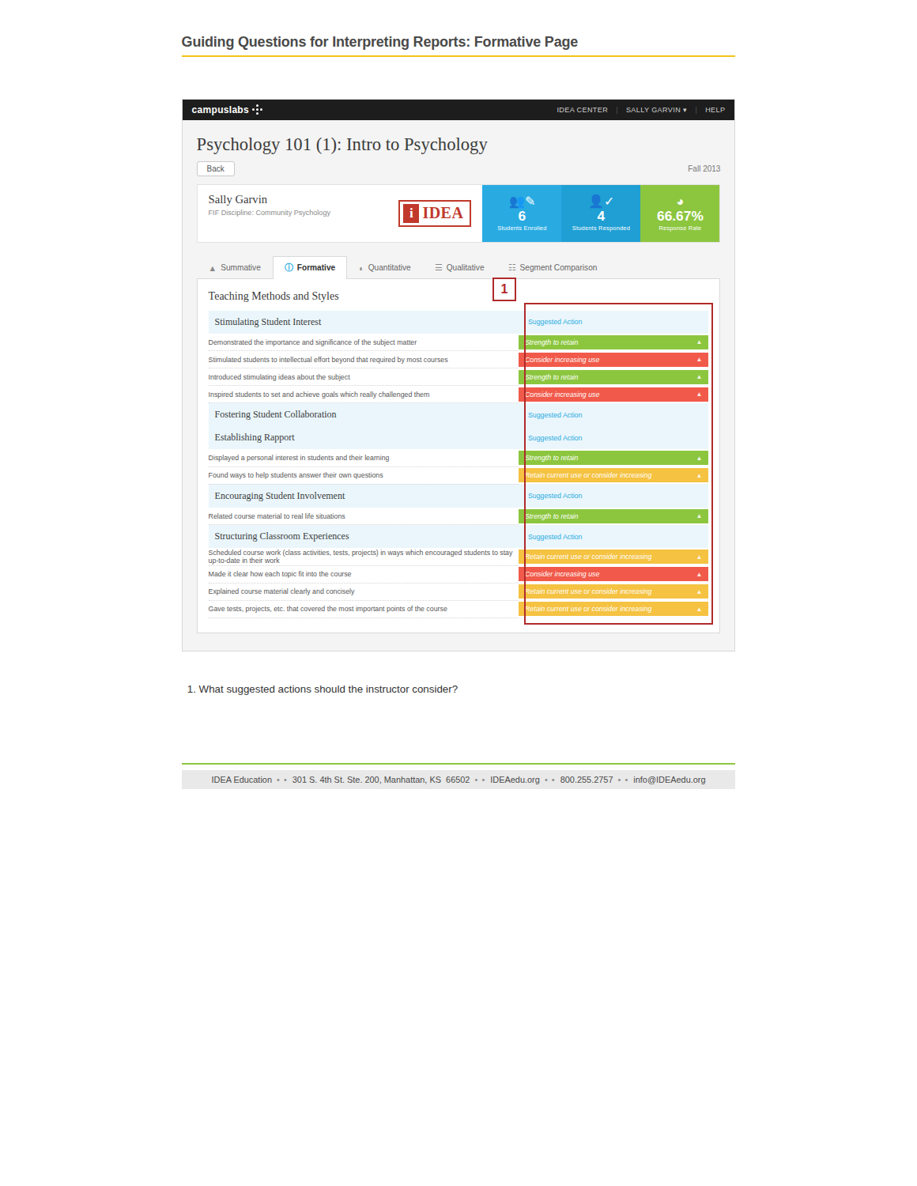Guiding Questions for Interpreting Reports: Formative Page
campuslabs
IDEA CENTER| SALLY GARVIN ▾| HELP
Psychology 101 (1): Intro to Psychology
Back Fall 2013
Sally Garvin
FIF Discipline: Community Psychology
IDEA
👥✎ 6 Students Enrolled
👤✓ 4 Students Responded
◕ 66.67% Response Rate
▲Summative
ⓘFormative
◐Quantitative
☰Qualitative
☷Segment Comparison
Teaching Methods and Styles
| Stimulating Student Interest | Suggested Action |
| Demonstrated the importance and significance of the subject matter | Strength to retain ▲ |
| Stimulated students to intellectual effort beyond that required by most courses | Consider increasing use ▲ |
| Introduced stimulating ideas about the subject | Strength to retain ▲ |
| Inspired students to set and achieve goals which really challenged them | Consider increasing use ▲ |
| Fostering Student Collaboration | Suggested Action |
| Establishing Rapport | Suggested Action |
| Displayed a personal interest in students and their learning | Strength to retain ▲ |
| Found ways to help students answer their own questions | Retain current use or consider increasing ▲ |
| Encouraging Student Involvement | Suggested Action |
| Related course material to real life situations | Strength to retain ▲ |
| Structuring Classroom Experiences | Suggested Action |
| Scheduled course work (class activities, tests, projects) in ways which encouraged students to stay up-to-date in their work | Retain current use or consider increasing ▲ |
| Made it clear how each topic fit into the course | Consider increasing use ▲ |
| Explained course material clearly and concisely | Retain current use or consider increasing ▲ |
| Gave tests, projects, etc. that covered the most important points of the course | Retain current use or consider increasing ▲ |
1
What suggested actions should the instructor consider?
IDEA Education • • 301 S. 4th St. Ste. 200, Manhattan, KS 66502 • • IDEAedu.org • • 800.255.2757 • • info@IDEAedu.org